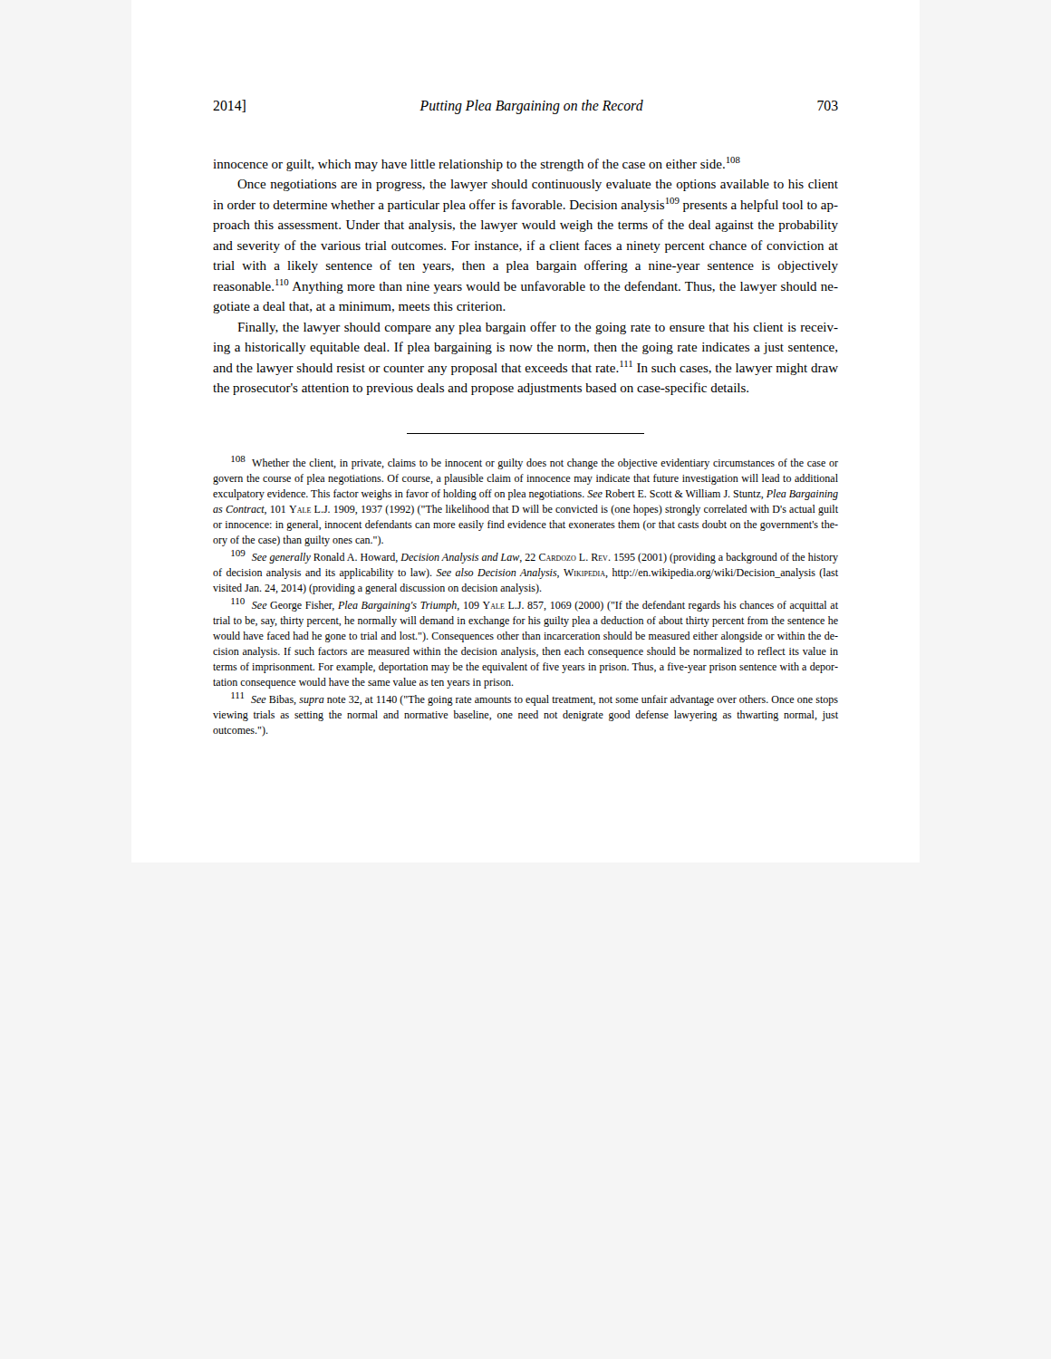2014] Putting Plea Bargaining on the Record 703
innocence or guilt, which may have little relationship to the strength of the case on either side.108
Once negotiations are in progress, the lawyer should continuously evaluate the options available to his client in order to determine whether a particular plea offer is favorable. Decision analysis109 presents a helpful tool to approach this assessment. Under that analysis, the lawyer would weigh the terms of the deal against the probability and severity of the various trial outcomes. For instance, if a client faces a ninety percent chance of conviction at trial with a likely sentence of ten years, then a plea bargain offering a nine-year sentence is objectively reasonable.110 Anything more than nine years would be unfavorable to the defendant. Thus, the lawyer should negotiate a deal that, at a minimum, meets this criterion.
Finally, the lawyer should compare any plea bargain offer to the going rate to ensure that his client is receiving a historically equitable deal. If plea bargaining is now the norm, then the going rate indicates a just sentence, and the lawyer should resist or counter any proposal that exceeds that rate.111 In such cases, the lawyer might draw the prosecutor's attention to previous deals and propose adjustments based on case-specific details.
108 Whether the client, in private, claims to be innocent or guilty does not change the objective evidentiary circumstances of the case or govern the course of plea negotiations. Of course, a plausible claim of innocence may indicate that future investigation will lead to additional exculpatory evidence. This factor weighs in favor of holding off on plea negotiations. See Robert E. Scott & William J. Stuntz, Plea Bargaining as Contract, 101 Yale L.J. 1909, 1937 (1992) ("The likelihood that D will be convicted is (one hopes) strongly correlated with D's actual guilt or innocence: in general, innocent defendants can more easily find evidence that exonerates them (or that casts doubt on the government's theory of the case) than guilty ones can.").
109 See generally Ronald A. Howard, Decision Analysis and Law, 22 Cardozo L. Rev. 1595 (2001) (providing a background of the history of decision analysis and its applicability to law). See also Decision Analysis, Wikipedia, http://en.wikipedia.org/wiki/Decision_analysis (last visited Jan. 24, 2014) (providing a general discussion on decision analysis).
110 See George Fisher, Plea Bargaining's Triumph, 109 Yale L.J. 857, 1069 (2000) ("If the defendant regards his chances of acquittal at trial to be, say, thirty percent, he normally will demand in exchange for his guilty plea a deduction of about thirty percent from the sentence he would have faced had he gone to trial and lost."). Consequences other than incarceration should be measured either alongside or within the decision analysis. If such factors are measured within the decision analysis, then each consequence should be normalized to reflect its value in terms of imprisonment. For example, deportation may be the equivalent of five years in prison. Thus, a five-year prison sentence with a deportation consequence would have the same value as ten years in prison.
111 See Bibas, supra note 32, at 1140 ("The going rate amounts to equal treatment, not some unfair advantage over others. Once one stops viewing trials as setting the normal and normative baseline, one need not denigrate good defense lawyering as thwarting normal, just outcomes.").